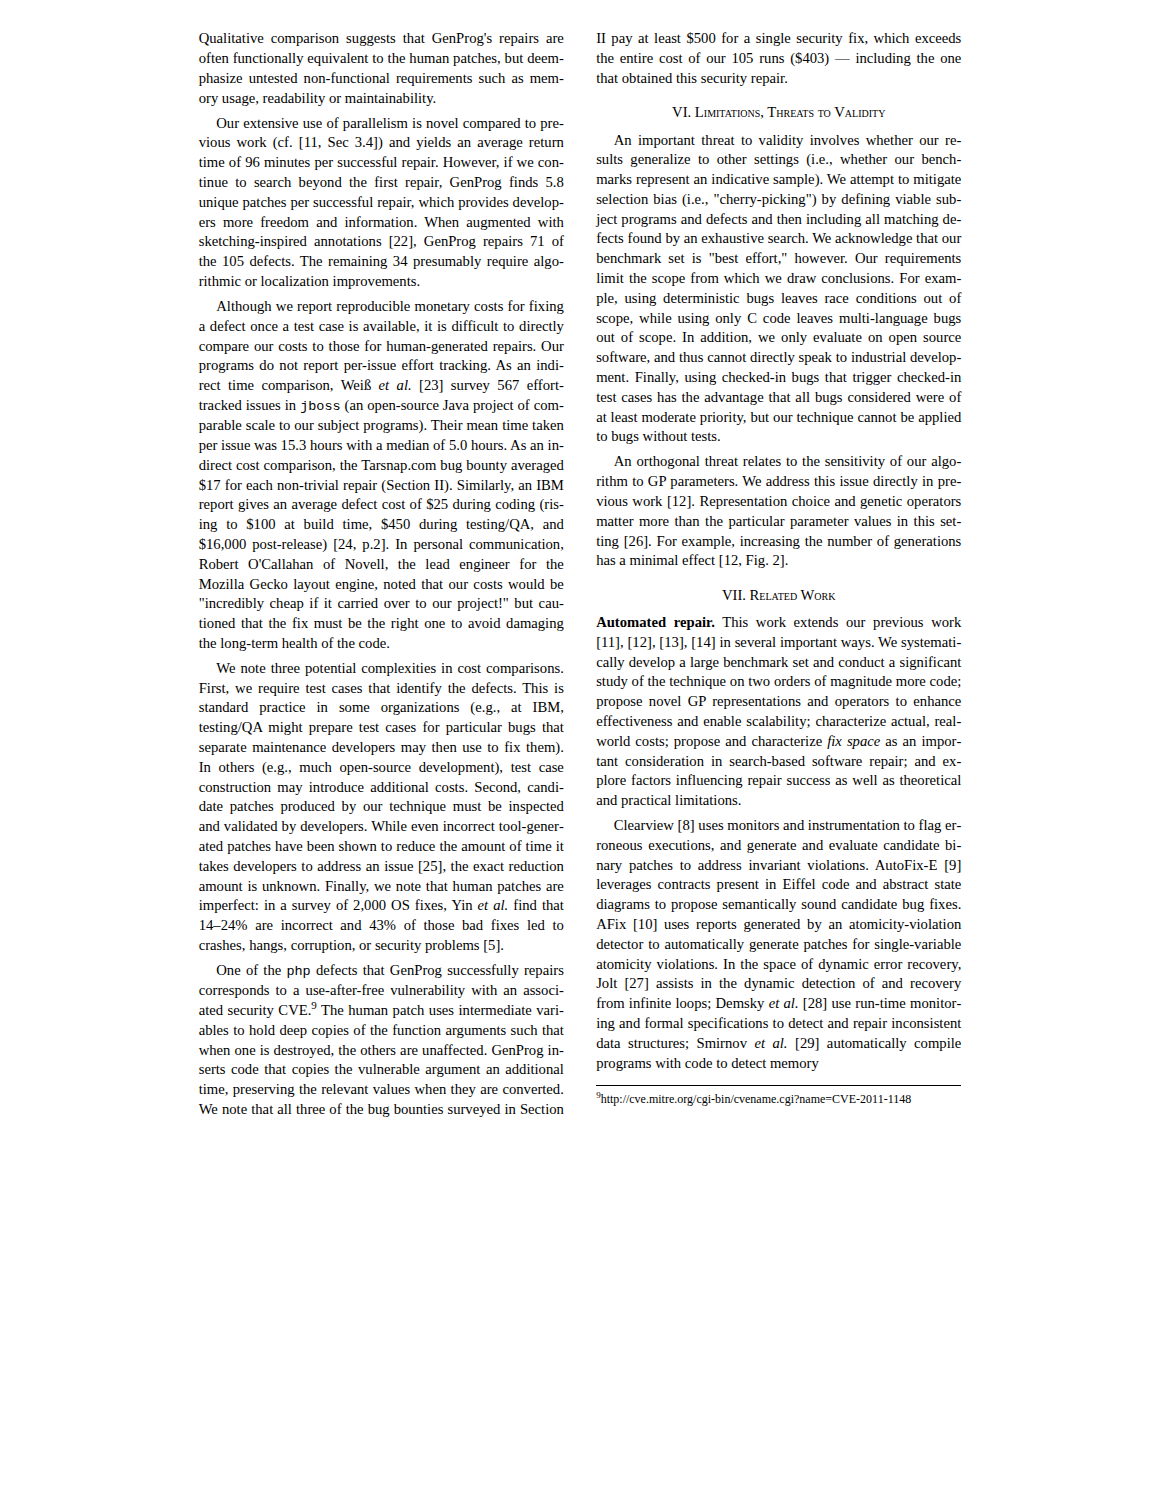Qualitative comparison suggests that GenProg's repairs are often functionally equivalent to the human patches, but deemphasize untested non-functional requirements such as memory usage, readability or maintainability.
Our extensive use of parallelism is novel compared to previous work (cf. [11, Sec 3.4]) and yields an average return time of 96 minutes per successful repair. However, if we continue to search beyond the first repair, GenProg finds 5.8 unique patches per successful repair, which provides developers more freedom and information. When augmented with sketching-inspired annotations [22], GenProg repairs 71 of the 105 defects. The remaining 34 presumably require algorithmic or localization improvements.
Although we report reproducible monetary costs for fixing a defect once a test case is available, it is difficult to directly compare our costs to those for human-generated repairs. Our programs do not report per-issue effort tracking. As an indirect time comparison, Weiß et al. [23] survey 567 effort-tracked issues in jboss (an open-source Java project of comparable scale to our subject programs). Their mean time taken per issue was 15.3 hours with a median of 5.0 hours. As an indirect cost comparison, the Tarsnap.com bug bounty averaged $17 for each non-trivial repair (Section II). Similarly, an IBM report gives an average defect cost of $25 during coding (rising to $100 at build time, $450 during testing/QA, and $16,000 post-release) [24, p.2]. In personal communication, Robert O'Callahan of Novell, the lead engineer for the Mozilla Gecko layout engine, noted that our costs would be "incredibly cheap if it carried over to our project!" but cautioned that the fix must be the right one to avoid damaging the long-term health of the code.
We note three potential complexities in cost comparisons. First, we require test cases that identify the defects. This is standard practice in some organizations (e.g., at IBM, testing/QA might prepare test cases for particular bugs that separate maintenance developers may then use to fix them). In others (e.g., much open-source development), test case construction may introduce additional costs. Second, candidate patches produced by our technique must be inspected and validated by developers. While even incorrect tool-generated patches have been shown to reduce the amount of time it takes developers to address an issue [25], the exact reduction amount is unknown. Finally, we note that human patches are imperfect: in a survey of 2,000 OS fixes, Yin et al. find that 14–24% are incorrect and 43% of those bad fixes led to crashes, hangs, corruption, or security problems [5].
One of the php defects that GenProg successfully repairs corresponds to a use-after-free vulnerability with an associated security CVE.9 The human patch uses intermediate variables to hold deep copies of the function arguments such that when one is destroyed, the others are unaffected. GenProg inserts code that copies the vulnerable argument an additional time, preserving the relevant values when they are converted. We note that all three of the bug bounties surveyed in Section II pay at least $500 for a single security fix, which exceeds the entire cost of our 105 runs ($403) — including the one that obtained this security repair.
VI. Limitations, Threats to Validity
An important threat to validity involves whether our results generalize to other settings (i.e., whether our benchmarks represent an indicative sample). We attempt to mitigate selection bias (i.e., "cherry-picking") by defining viable subject programs and defects and then including all matching defects found by an exhaustive search. We acknowledge that our benchmark set is "best effort," however. Our requirements limit the scope from which we draw conclusions. For example, using deterministic bugs leaves race conditions out of scope, while using only C code leaves multi-language bugs out of scope. In addition, we only evaluate on open source software, and thus cannot directly speak to industrial development. Finally, using checked-in bugs that trigger checked-in test cases has the advantage that all bugs considered were of at least moderate priority, but our technique cannot be applied to bugs without tests.
An orthogonal threat relates to the sensitivity of our algorithm to GP parameters. We address this issue directly in previous work [12]. Representation choice and genetic operators matter more than the particular parameter values in this setting [26]. For example, increasing the number of generations has a minimal effect [12, Fig. 2].
VII. Related Work
Automated repair. This work extends our previous work [11], [12], [13], [14] in several important ways. We systematically develop a large benchmark set and conduct a significant study of the technique on two orders of magnitude more code; propose novel GP representations and operators to enhance effectiveness and enable scalability; characterize actual, real-world costs; propose and characterize fix space as an important consideration in search-based software repair; and explore factors influencing repair success as well as theoretical and practical limitations.
Clearview [8] uses monitors and instrumentation to flag erroneous executions, and generate and evaluate candidate binary patches to address invariant violations. AutoFix-E [9] leverages contracts present in Eiffel code and abstract state diagrams to propose semantically sound candidate bug fixes. AFix [10] uses reports generated by an atomicity-violation detector to automatically generate patches for single-variable atomicity violations. In the space of dynamic error recovery, Jolt [27] assists in the dynamic detection of and recovery from infinite loops; Demsky et al. [28] use run-time monitoring and formal specifications to detect and repair inconsistent data structures; Smirnov et al. [29] automatically compile programs with code to detect memory
9http://cve.mitre.org/cgi-bin/cvename.cgi?name=CVE-2011-1148